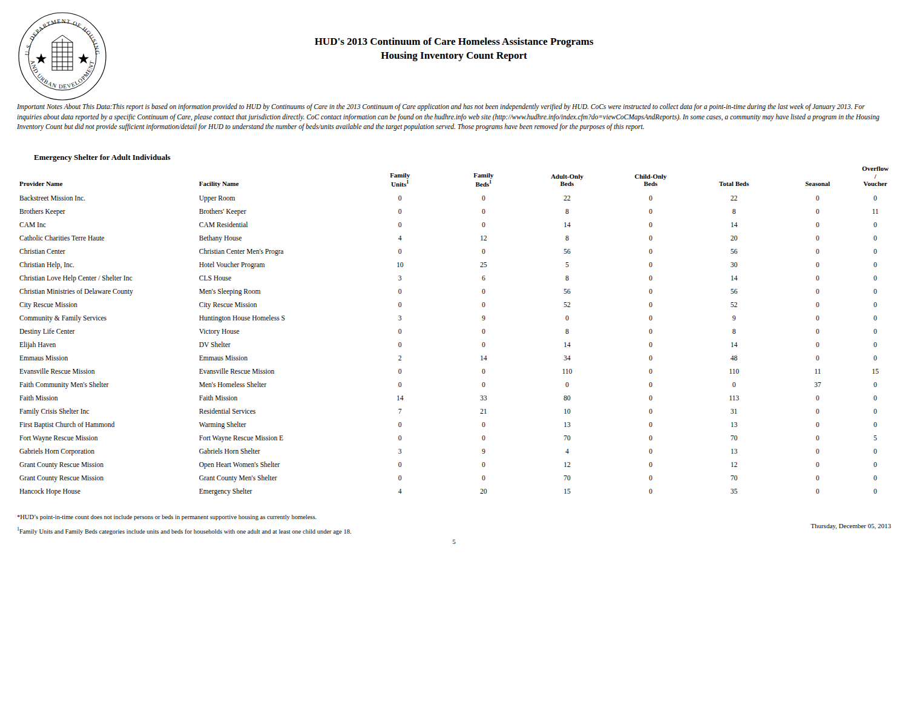U.S. DEPARTMENT OF HOUSING AND URBAN DEVELOPMENT
HUD's 2013 Continuum of Care Homeless Assistance Programs
Housing Inventory Count Report
Important Notes About This Data:This report is based on information provided to HUD by Continuums of Care in the 2013 Continuum of Care application and has not been independently verified by HUD. CoCs were instructed to collect data for a point-in-time during the last week of January 2013. For inquiries about data reported by a specific Continuum of Care, please contact that jurisdiction directly. CoC contact information can be found on the hudhre.info web site (http://www.hudhre.info/index.cfm?do=viewCoCMapsAndReports). In some cases, a community may have listed a program in the Housing Inventory Count but did not provide sufficient information/detail for HUD to understand the number of beds/units available and the target population served. Those programs have been removed for the purposes of this report.
Emergency Shelter for Adult Individuals
| Provider Name | Facility Name | Family Units 1 | Family Beds 1 | Adult-Only Beds | Child-Only Beds | Total Beds | Seasonal | Overflow / Voucher |
| --- | --- | --- | --- | --- | --- | --- | --- | --- |
| Backstreet Mission Inc. | Upper Room | 0 | 0 | 22 | 0 | 22 | 0 | 0 |
| Brothers Keeper | Brothers' Keeper | 0 | 0 | 8 | 0 | 8 | 0 | 11 |
| CAM Inc | CAM Residential | 0 | 0 | 14 | 0 | 14 | 0 | 0 |
| Catholic Charities Terre Haute | Bethany House | 4 | 12 | 8 | 0 | 20 | 0 | 0 |
| Christian Center | Christian Center Men's Progra | 0 | 0 | 56 | 0 | 56 | 0 | 0 |
| Christian Help, Inc. | Hotel Voucher Program | 10 | 25 | 5 | 0 | 30 | 0 | 0 |
| Christian Love Help Center / Shelter Inc | CLS House | 3 | 6 | 8 | 0 | 14 | 0 | 0 |
| Christian Ministries of Delaware County | Men's Sleeping Room | 0 | 0 | 56 | 0 | 56 | 0 | 0 |
| City Rescue Mission | City Rescue Mission | 0 | 0 | 52 | 0 | 52 | 0 | 0 |
| Community & Family Services | Huntington House Homeless S | 3 | 9 | 0 | 0 | 9 | 0 | 0 |
| Destiny Life Center | Victory House | 0 | 0 | 8 | 0 | 8 | 0 | 0 |
| Elijah Haven | DV Shelter | 0 | 0 | 14 | 0 | 14 | 0 | 0 |
| Emmaus Mission | Emmaus Mission | 2 | 14 | 34 | 0 | 48 | 0 | 0 |
| Evansville Rescue Mission | Evansville Rescue Mission | 0 | 0 | 110 | 0 | 110 | 11 | 15 |
| Faith Community Men's Shelter | Men's Homeless Shelter | 0 | 0 | 0 | 0 | 0 | 37 | 0 |
| Faith Mission | Faith Mission | 14 | 33 | 80 | 0 | 113 | 0 | 0 |
| Family Crisis Shelter Inc | Residential Services | 7 | 21 | 10 | 0 | 31 | 0 | 0 |
| First Baptist Church of Hammond | Warming Shelter | 0 | 0 | 13 | 0 | 13 | 0 | 0 |
| Fort Wayne Rescue Mission | Fort Wayne Rescue Mission E | 0 | 0 | 70 | 0 | 70 | 0 | 5 |
| Gabriels Horn Corporation | Gabriels Horn Shelter | 3 | 9 | 4 | 0 | 13 | 0 | 0 |
| Grant County Rescue Mission | Open Heart Women's Shelter | 0 | 0 | 12 | 0 | 12 | 0 | 0 |
| Grant County Rescue Mission | Grant County Men's Shelter | 0 | 0 | 70 | 0 | 70 | 0 | 0 |
| Hancock Hope House | Emergency Shelter | 4 | 20 | 15 | 0 | 35 | 0 | 0 |
*HUD’s point-in-time count does not include persons or beds in permanent supportive housing as currently homeless.
1Family Units and Family Beds categories include units and beds for households with one adult and at least one child under age 18.
Thursday, December 05, 2013
5